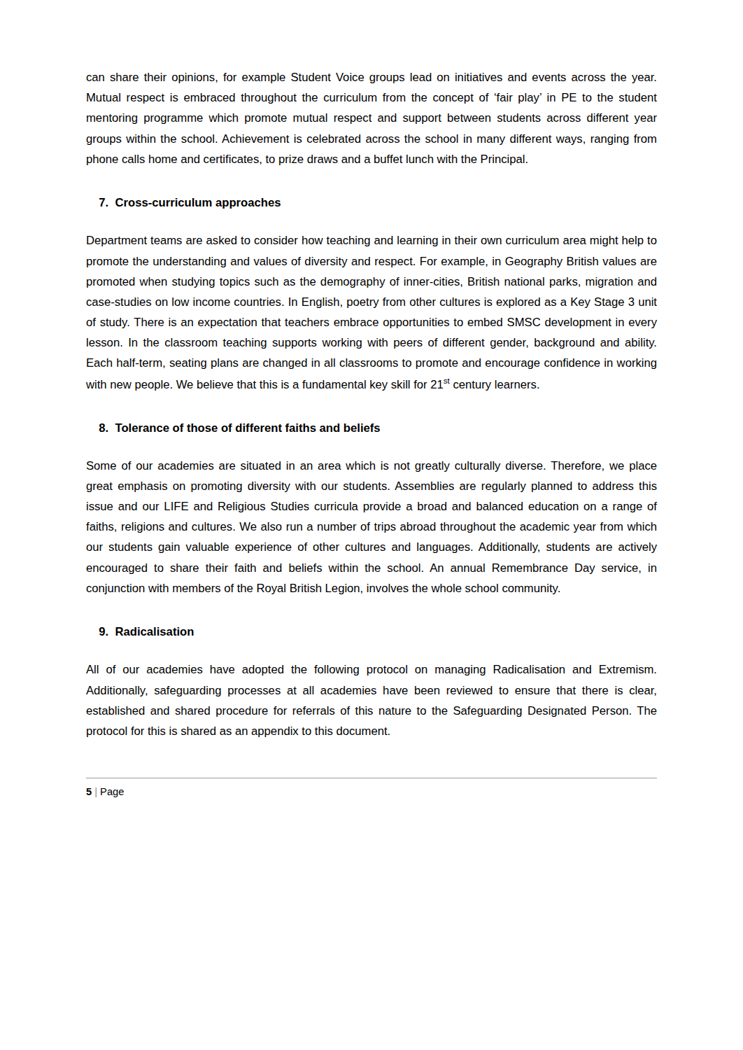can share their opinions, for example Student Voice groups lead on initiatives and events across the year. Mutual respect is embraced throughout the curriculum from the concept of ‘fair play’ in PE to the student mentoring programme which promote mutual respect and support between students across different year groups within the school. Achievement is celebrated across the school in many different ways, ranging from phone calls home and certificates, to prize draws and a buffet lunch with the Principal.
7. Cross-curriculum approaches
Department teams are asked to consider how teaching and learning in their own curriculum area might help to promote the understanding and values of diversity and respect. For example, in Geography British values are promoted when studying topics such as the demography of inner-cities, British national parks, migration and case-studies on low income countries. In English, poetry from other cultures is explored as a Key Stage 3 unit of study. There is an expectation that teachers embrace opportunities to embed SMSC development in every lesson. In the classroom teaching supports working with peers of different gender, background and ability. Each half-term, seating plans are changed in all classrooms to promote and encourage confidence in working with new people. We believe that this is a fundamental key skill for 21st century learners.
8. Tolerance of those of different faiths and beliefs
Some of our academies are situated in an area which is not greatly culturally diverse. Therefore, we place great emphasis on promoting diversity with our students. Assemblies are regularly planned to address this issue and our LIFE and Religious Studies curricula provide a broad and balanced education on a range of faiths, religions and cultures. We also run a number of trips abroad throughout the academic year from which our students gain valuable experience of other cultures and languages. Additionally, students are actively encouraged to share their faith and beliefs within the school. An annual Remembrance Day service, in conjunction with members of the Royal British Legion, involves the whole school community.
9. Radicalisation
All of our academies have adopted the following protocol on managing Radicalisation and Extremism. Additionally, safeguarding processes at all academies have been reviewed to ensure that there is clear, established and shared procedure for referrals of this nature to the Safeguarding Designated Person. The protocol for this is shared as an appendix to this document.
5 | Page